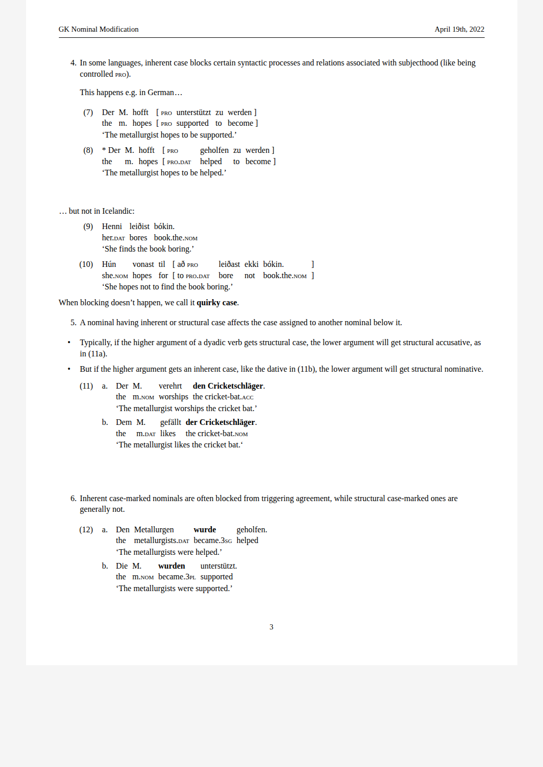GK Nominal Modification April 19th, 2022
4. In some languages, inherent case blocks certain syntactic processes and relations associated with subjecthood (like being controlled pro).
This happens e.g. in German . . .
(7)
| Der | M. | hofft | [ pro | unterstützt | zu | werden ] |
| the | m. | hopes | [ pro | supported | to | become ] |
‘The metallurgist hopes to be supported.’
(8)
| * Der | M. | hofft | [ pro | | geholfen | zu | werden ] |
| the | m. | hopes | [ pro.dat | | helped | to | become ] |
‘The metallurgist hopes to be helped.’
 . . . but not in Icelandic:
(9)
| Henni | leiðist | bókin. |
| her. dat | bores | book.the. nom |
‘She finds the book boring.’
(10)
| Hún | vonast | til | [ að pro | | leiðast | ekki | bókin. | ] |
| she. nom | hopes | for | [ to pro.dat | | bore | not | book.the. nom | ] |
‘She hopes not to find the book boring.’
When blocking doesn’t happen, we call it quirky case.
5. A nominal having inherent or structural case affects the case assigned to another nominal below it.
Typically, if the higher argument of a dyadic verb gets structural case, the lower argument will get structural accusative, as in (11a).
But if the higher argument gets an inherent case, like the dative in (11b), the lower argument will get structural nominative.
(11)
a.
| Der | M. | verehrt | den Cricketschläger . |
| the | m. nom | worships | the cricket-bat. acc |
‘The metallurgist worships the cricket bat.’
b.
| Dem | M. | gefällt | der Cricketschläger . |
| the | m. dat | likes | the cricket-bat. nom |
‘The metallurgist likes the cricket bat.‘
6. Inherent case-marked nominals are often blocked from triggering agreement, while structural case-marked ones are generally not.
(12)
a.
| Den | Metallurgen | wurde | geholfen. |
| the | metallurgists. dat | became.3 sg | helped |
‘The metallurgists were helped.’
b.
| Die | M. | wurden | unterstützt. |
| the | m. nom | became.3 pl | supported |
‘The metallurgists were supported.’
3